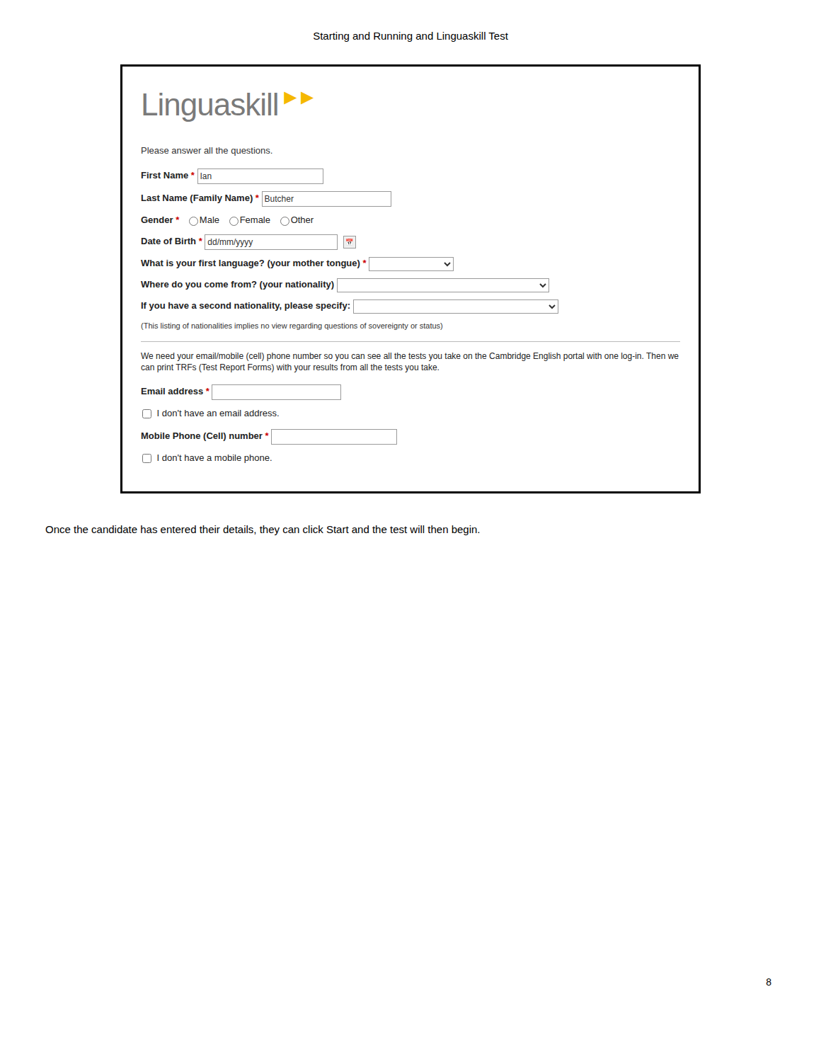Starting and Running and Linguaskill Test
Linguaskill►►
Please answer all the questions.
First Name *
Last Name (Family Name) *
Gender * Male Female Other
Date of Birth * 📅
What is your first language? (your mother tongue) *
Where do you come from? (your nationality)
If you have a second nationality, please specify:
(This listing of nationalities implies no view regarding questions of sovereignty or status)
We need your email/mobile (cell) phone number so you can see all the tests you take on the Cambridge English portal with one log-in. Then we can print TRFs (Test Report Forms) with your results from all the tests you take.
Email address *
I don't have an email address.
Mobile Phone (Cell) number *
I don't have a mobile phone.
Once the candidate has entered their details, they can click Start and the test will then begin.
8